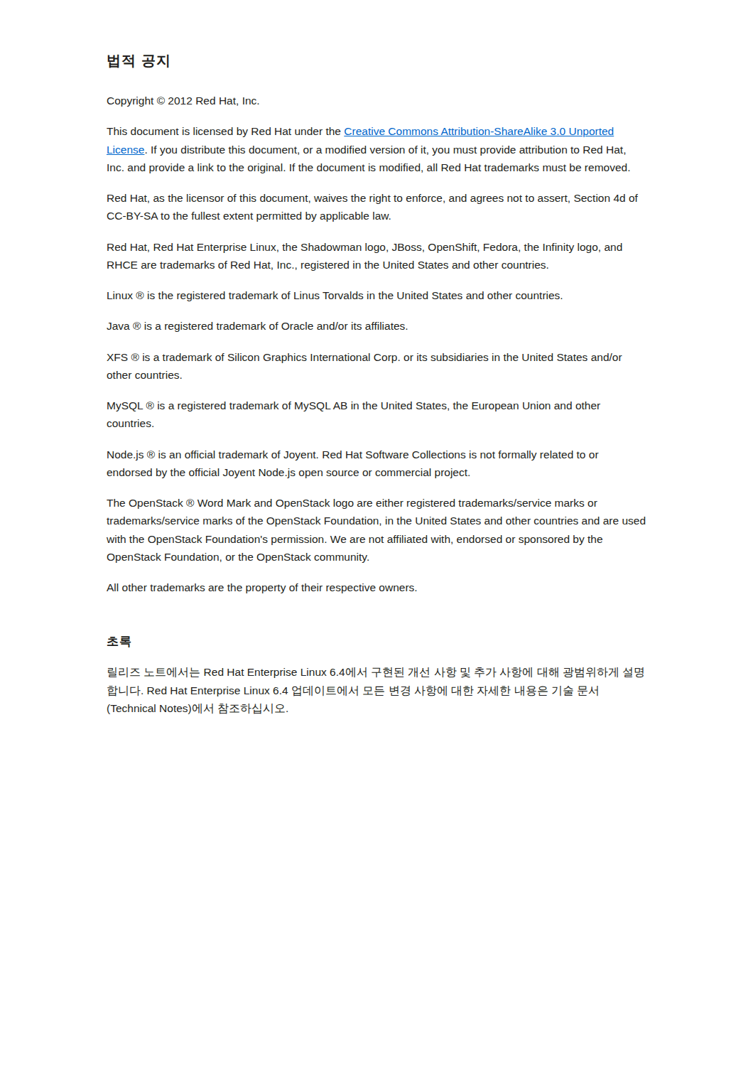법적 공지
Copyright © 2012 Red Hat, Inc.
This document is licensed by Red Hat under the Creative Commons Attribution-ShareAlike 3.0 Unported License. If you distribute this document, or a modified version of it, you must provide attribution to Red Hat, Inc. and provide a link to the original. If the document is modified, all Red Hat trademarks must be removed.
Red Hat, as the licensor of this document, waives the right to enforce, and agrees not to assert, Section 4d of CC-BY-SA to the fullest extent permitted by applicable law.
Red Hat, Red Hat Enterprise Linux, the Shadowman logo, JBoss, OpenShift, Fedora, the Infinity logo, and RHCE are trademarks of Red Hat, Inc., registered in the United States and other countries.
Linux ® is the registered trademark of Linus Torvalds in the United States and other countries.
Java ® is a registered trademark of Oracle and/or its affiliates.
XFS ® is a trademark of Silicon Graphics International Corp. or its subsidiaries in the United States and/or other countries.
MySQL ® is a registered trademark of MySQL AB in the United States, the European Union and other countries.
Node.js ® is an official trademark of Joyent. Red Hat Software Collections is not formally related to or endorsed by the official Joyent Node.js open source or commercial project.
The OpenStack ® Word Mark and OpenStack logo are either registered trademarks/service marks or trademarks/service marks of the OpenStack Foundation, in the United States and other countries and are used with the OpenStack Foundation's permission. We are not affiliated with, endorsed or sponsored by the OpenStack Foundation, or the OpenStack community.
All other trademarks are the property of their respective owners.
초록
릴리즈 노트에서는 Red Hat Enterprise Linux 6.4에서 구현된 개선 사항 및 추가 사항에 대해 광범위하게 설명합니다. Red Hat Enterprise Linux 6.4 업데이트에서 모든 변경 사항에 대한 자세한 내용은 기술 문서 (Technical Notes)에서 참조하십시오.